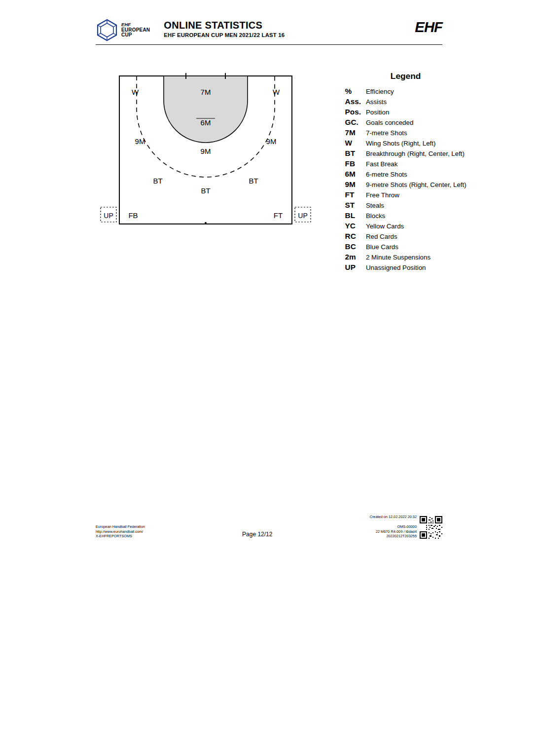EHF
EUROPEAN
CUP
ONLINE STATISTICS
EHF EUROPEAN CUP MEN 2021/22 LAST 16
EHF
6M W 7M W 9M 9M 9M BT BT BT FB FT UP UP
Legend
| % | Efficiency |
| Ass. | Assists |
| Pos. | Position |
| GC. | Goals conceded |
| 7M | 7-metre Shots |
| W | Wing Shots (Right, Left) |
| BT | Breakthrough (Right, Center, Left) |
| FB | Fast Break |
| 6M | 6-metre Shots |
| 9M | 9-metre Shots (Right, Center, Left) |
| FT | Free Throw |
| ST | Steals |
| BL | Blocks |
| YC | Yellow Cards |
| RC | Red Cards |
| BC | Blue Cards |
| 2m | 2 Minute Suspensions |
| UP | Unassigned Position |
European Handball Federation
http://www.eurohandball.com/
X-EHFREPORTSOMS
Page 12/12
Created on 12.02.2022 20:32
OMS-00000
22 M670 R4-009 / t6dad4
20220212T203255